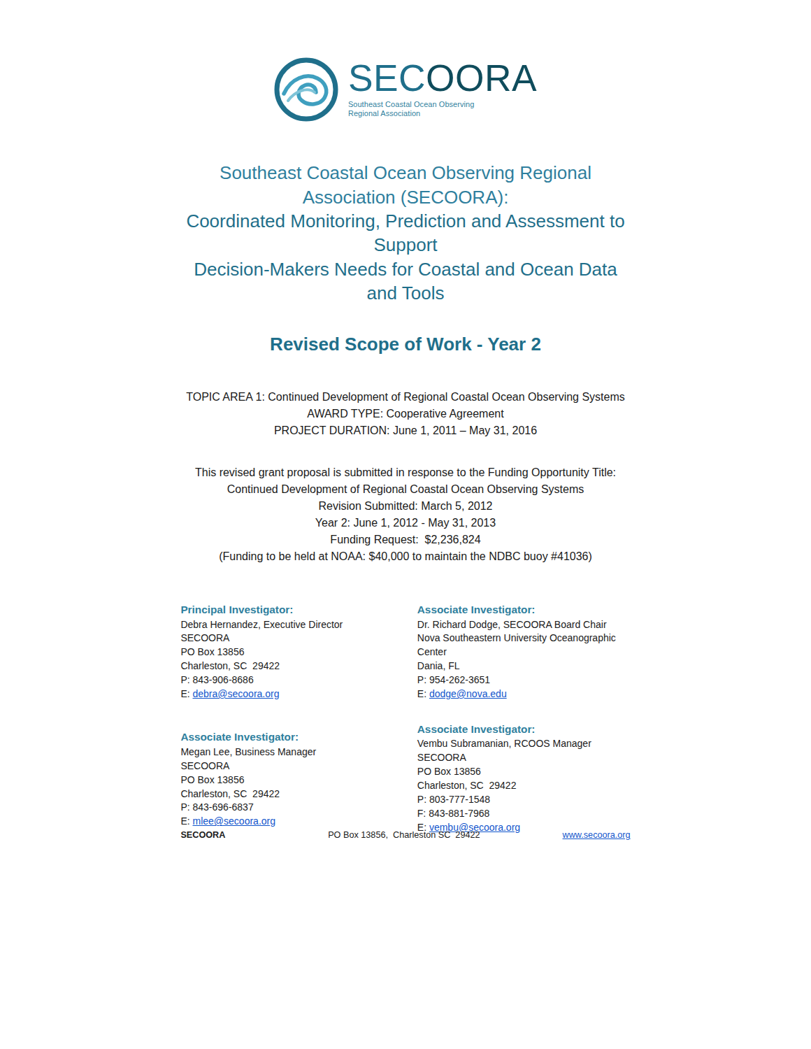SECOORA
Southeast Coastal Ocean Observing
Regional Association
Southeast Coastal Ocean Observing Regional Association (SECOORA):
Coordinated Monitoring, Prediction and Assessment to Support
Decision-Makers Needs for Coastal and Ocean Data and Tools
Revised Scope of Work - Year 2
TOPIC AREA 1: Continued Development of Regional Coastal Ocean Observing Systems
AWARD TYPE: Cooperative Agreement
PROJECT DURATION: June 1, 2011 – May 31, 2016
This revised grant proposal is submitted in response to the Funding Opportunity Title:
Continued Development of Regional Coastal Ocean Observing Systems
Revision Submitted: March 5, 2012
Year 2: June 1, 2012 - May 31, 2013
Funding Request: $2,236,824
(Funding to be held at NOAA: $40,000 to maintain the NDBC buoy #41036)
Principal Investigator:
Debra Hernandez, Executive Director
SECOORA
PO Box 13856
Charleston, SC 29422
P: 843-906-8686
E: debra@secoora.org
Associate Investigator:
Megan Lee, Business Manager
SECOORA
PO Box 13856
Charleston, SC 29422
P: 843-696-6837
E: mlee@secoora.org
Associate Investigator:
Dr. Richard Dodge, SECOORA Board Chair
Nova Southeastern University Oceanographic Center
Dania, FL
P: 954-262-3651
E: dodge@nova.edu
Associate Investigator:
Vembu Subramanian, RCOOS Manager
SECOORA
PO Box 13856
Charleston, SC 29422
P: 803-777-1548
F: 843-881-7968
E: vembu@secoora.org
SECOORA PO Box 13856, Charleston SC 29422 www.secoora.org